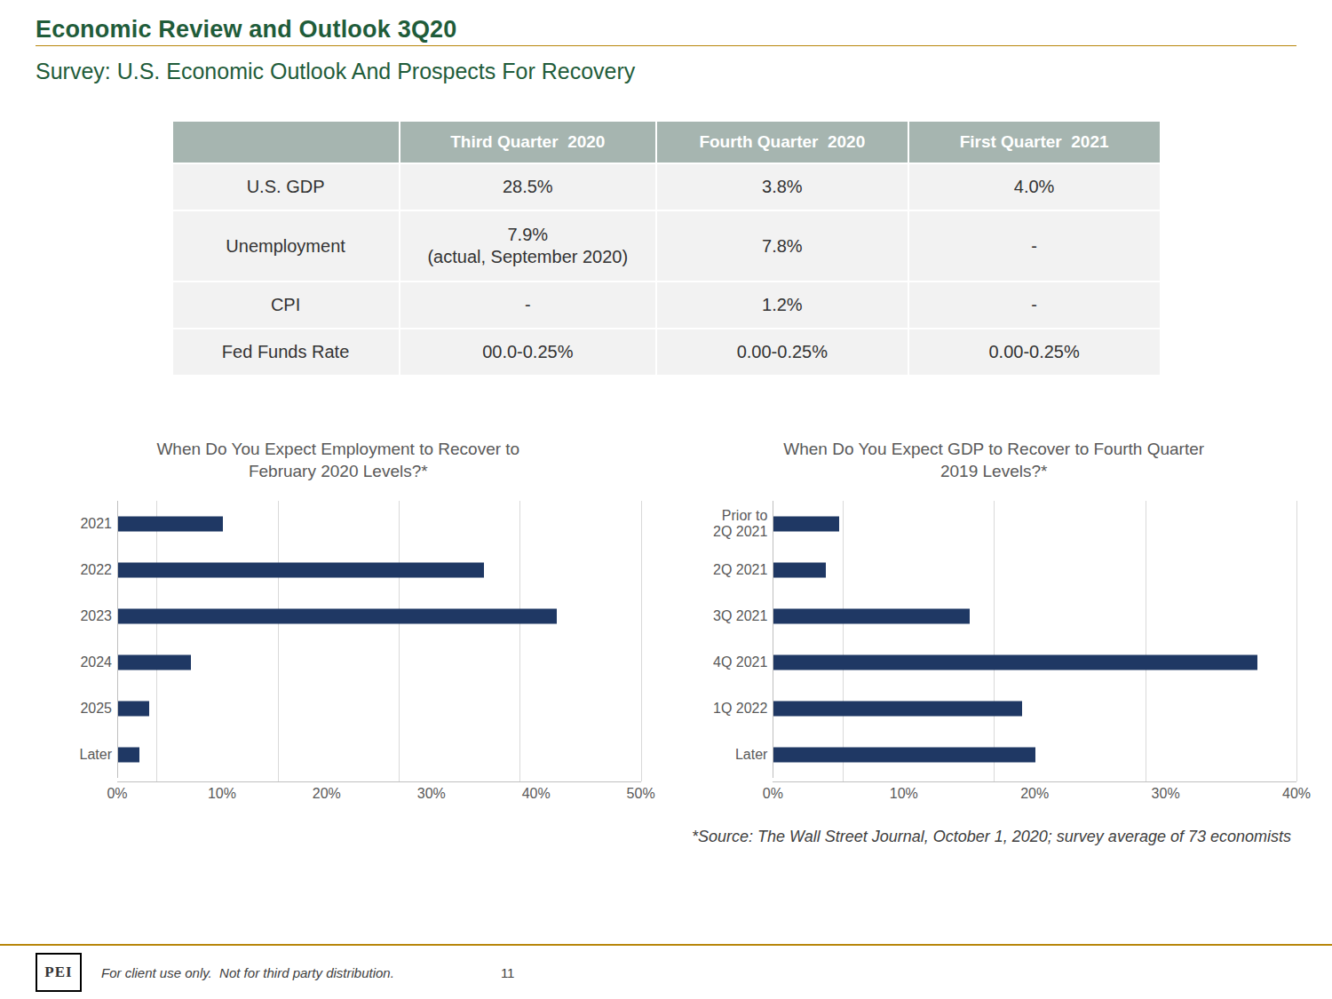Economic Review and Outlook 3Q20
Survey: U.S. Economic Outlook And Prospects For Recovery
| | Third Quarter 2020 | Fourth Quarter 2020 | First Quarter 2021 |
| --- | --- | --- | --- |
| U.S. GDP | 28.5% | 3.8% | 4.0% |
| Unemployment | 7.9% (actual, September 2020) | 7.8% | - |
| CPI | - | 1.2% | - |
| Fed Funds Rate | 00.0-0.25% | 0.00-0.25% | 0.00-0.25% |
When Do You Expect Employment to Recover to
February 2020 Levels?*
2021
2022
2023
2024
2025
Later
0% 10% 20% 30% 40% 50%
When Do You Expect GDP to Recover to Fourth Quarter
2019 Levels?*
Prior to
2Q 2021
2Q 2021
3Q 2021
4Q 2021
1Q 2022
Later
0% 10% 20% 30% 40%
*Source: The Wall Street Journal, October 1, 2020; survey average of 73 economists
PEI
For client use only. Not for third party distribution. 11